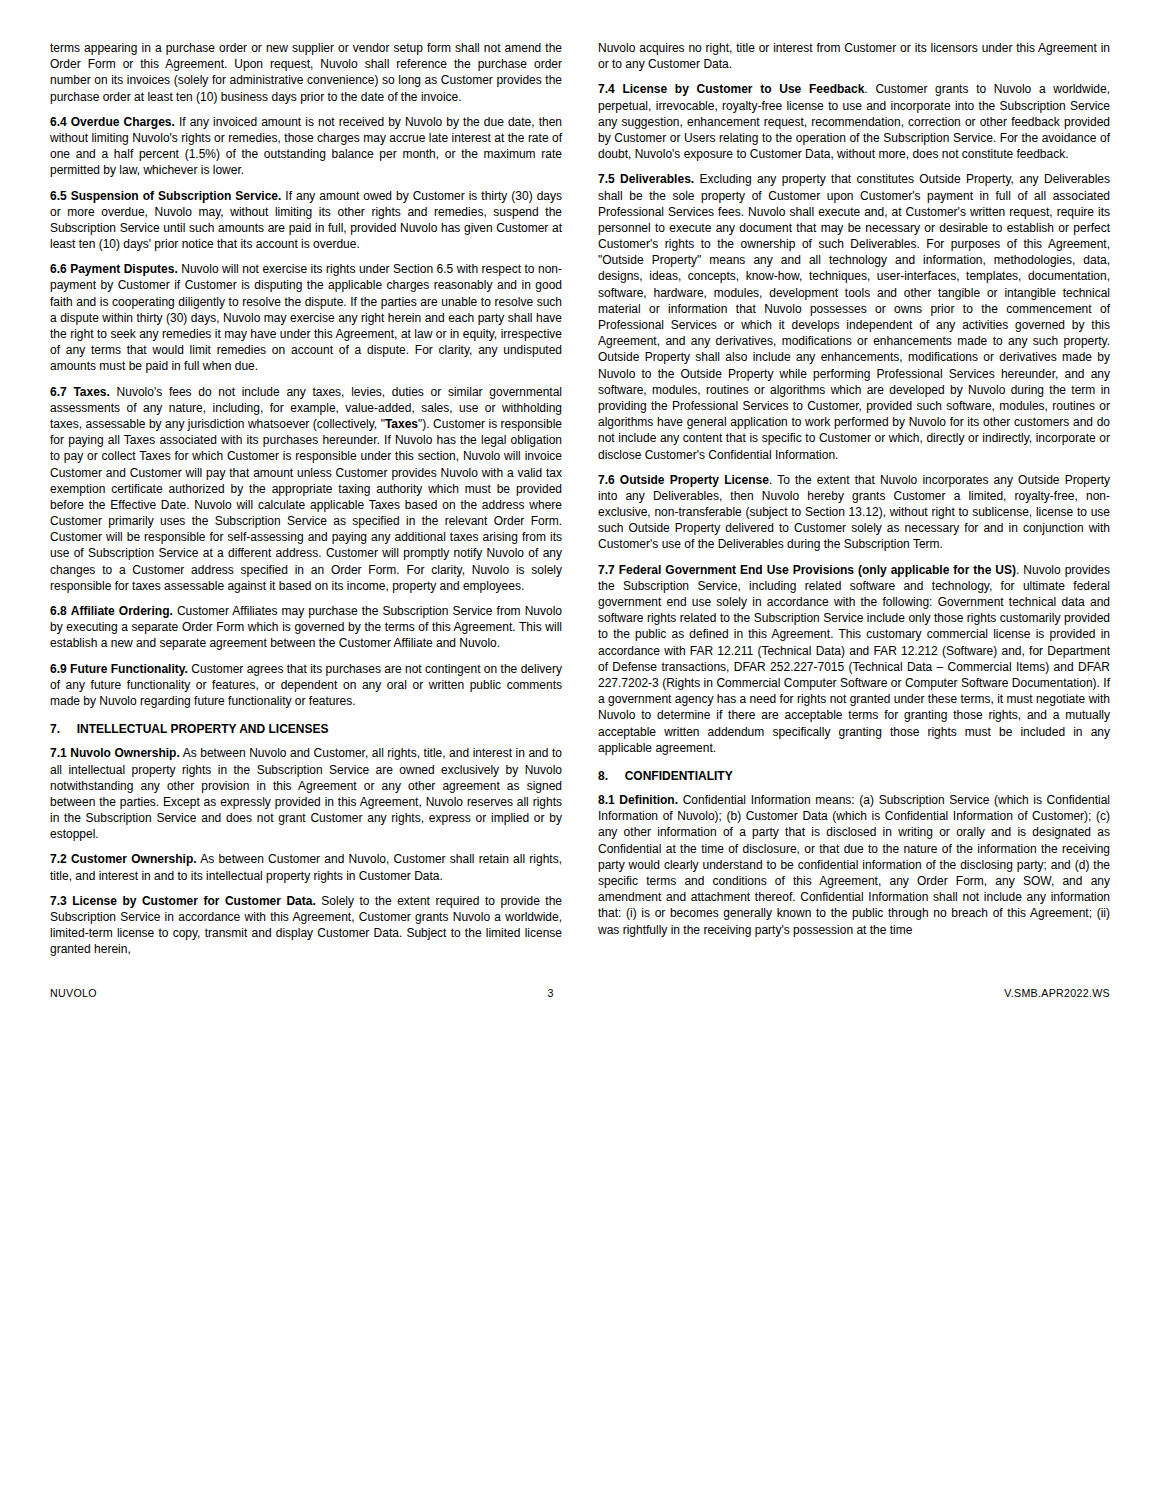terms appearing in a purchase order or new supplier or vendor setup form shall not amend the Order Form or this Agreement. Upon request, Nuvolo shall reference the purchase order number on its invoices (solely for administrative convenience) so long as Customer provides the purchase order at least ten (10) business days prior to the date of the invoice.
6.4 Overdue Charges. If any invoiced amount is not received by Nuvolo by the due date, then without limiting Nuvolo's rights or remedies, those charges may accrue late interest at the rate of one and a half percent (1.5%) of the outstanding balance per month, or the maximum rate permitted by law, whichever is lower.
6.5 Suspension of Subscription Service. If any amount owed by Customer is thirty (30) days or more overdue, Nuvolo may, without limiting its other rights and remedies, suspend the Subscription Service until such amounts are paid in full, provided Nuvolo has given Customer at least ten (10) days' prior notice that its account is overdue.
6.6 Payment Disputes. Nuvolo will not exercise its rights under Section 6.5 with respect to non-payment by Customer if Customer is disputing the applicable charges reasonably and in good faith and is cooperating diligently to resolve the dispute. If the parties are unable to resolve such a dispute within thirty (30) days, Nuvolo may exercise any right herein and each party shall have the right to seek any remedies it may have under this Agreement, at law or in equity, irrespective of any terms that would limit remedies on account of a dispute. For clarity, any undisputed amounts must be paid in full when due.
6.7 Taxes. Nuvolo's fees do not include any taxes, levies, duties or similar governmental assessments of any nature, including, for example, value-added, sales, use or withholding taxes, assessable by any jurisdiction whatsoever (collectively, "Taxes"). Customer is responsible for paying all Taxes associated with its purchases hereunder. If Nuvolo has the legal obligation to pay or collect Taxes for which Customer is responsible under this section, Nuvolo will invoice Customer and Customer will pay that amount unless Customer provides Nuvolo with a valid tax exemption certificate authorized by the appropriate taxing authority which must be provided before the Effective Date. Nuvolo will calculate applicable Taxes based on the address where Customer primarily uses the Subscription Service as specified in the relevant Order Form. Customer will be responsible for self-assessing and paying any additional taxes arising from its use of Subscription Service at a different address. Customer will promptly notify Nuvolo of any changes to a Customer address specified in an Order Form. For clarity, Nuvolo is solely responsible for taxes assessable against it based on its income, property and employees.
6.8 Affiliate Ordering. Customer Affiliates may purchase the Subscription Service from Nuvolo by executing a separate Order Form which is governed by the terms of this Agreement. This will establish a new and separate agreement between the Customer Affiliate and Nuvolo.
6.9 Future Functionality. Customer agrees that its purchases are not contingent on the delivery of any future functionality or features, or dependent on any oral or written public comments made by Nuvolo regarding future functionality or features.
7. INTELLECTUAL PROPERTY AND LICENSES
7.1 Nuvolo Ownership. As between Nuvolo and Customer, all rights, title, and interest in and to all intellectual property rights in the Subscription Service are owned exclusively by Nuvolo notwithstanding any other provision in this Agreement or any other agreement as signed between the parties. Except as expressly provided in this Agreement, Nuvolo reserves all rights in the Subscription Service and does not grant Customer any rights, express or implied or by estoppel.
7.2 Customer Ownership. As between Customer and Nuvolo, Customer shall retain all rights, title, and interest in and to its intellectual property rights in Customer Data.
7.3 License by Customer for Customer Data. Solely to the extent required to provide the Subscription Service in accordance with this Agreement, Customer grants Nuvolo a worldwide, limited-term license to copy, transmit and display Customer Data. Subject to the limited license granted herein,
Nuvolo acquires no right, title or interest from Customer or its licensors under this Agreement in or to any Customer Data.
7.4 License by Customer to Use Feedback. Customer grants to Nuvolo a worldwide, perpetual, irrevocable, royalty-free license to use and incorporate into the Subscription Service any suggestion, enhancement request, recommendation, correction or other feedback provided by Customer or Users relating to the operation of the Subscription Service. For the avoidance of doubt, Nuvolo's exposure to Customer Data, without more, does not constitute feedback.
7.5 Deliverables. Excluding any property that constitutes Outside Property, any Deliverables shall be the sole property of Customer upon Customer's payment in full of all associated Professional Services fees. Nuvolo shall execute and, at Customer's written request, require its personnel to execute any document that may be necessary or desirable to establish or perfect Customer's rights to the ownership of such Deliverables. For purposes of this Agreement, "Outside Property" means any and all technology and information, methodologies, data, designs, ideas, concepts, know-how, techniques, user-interfaces, templates, documentation, software, hardware, modules, development tools and other tangible or intangible technical material or information that Nuvolo possesses or owns prior to the commencement of Professional Services or which it develops independent of any activities governed by this Agreement, and any derivatives, modifications or enhancements made to any such property. Outside Property shall also include any enhancements, modifications or derivatives made by Nuvolo to the Outside Property while performing Professional Services hereunder, and any software, modules, routines or algorithms which are developed by Nuvolo during the term in providing the Professional Services to Customer, provided such software, modules, routines or algorithms have general application to work performed by Nuvolo for its other customers and do not include any content that is specific to Customer or which, directly or indirectly, incorporate or disclose Customer's Confidential Information.
7.6 Outside Property License. To the extent that Nuvolo incorporates any Outside Property into any Deliverables, then Nuvolo hereby grants Customer a limited, royalty-free, non-exclusive, non-transferable (subject to Section 13.12), without right to sublicense, license to use such Outside Property delivered to Customer solely as necessary for and in conjunction with Customer's use of the Deliverables during the Subscription Term.
7.7 Federal Government End Use Provisions (only applicable for the US). Nuvolo provides the Subscription Service, including related software and technology, for ultimate federal government end use solely in accordance with the following: Government technical data and software rights related to the Subscription Service include only those rights customarily provided to the public as defined in this Agreement. This customary commercial license is provided in accordance with FAR 12.211 (Technical Data) and FAR 12.212 (Software) and, for Department of Defense transactions, DFAR 252.227-7015 (Technical Data – Commercial Items) and DFAR 227.7202-3 (Rights in Commercial Computer Software or Computer Software Documentation). If a government agency has a need for rights not granted under these terms, it must negotiate with Nuvolo to determine if there are acceptable terms for granting those rights, and a mutually acceptable written addendum specifically granting those rights must be included in any applicable agreement.
8. CONFIDENTIALITY
8.1 Definition. Confidential Information means: (a) Subscription Service (which is Confidential Information of Nuvolo); (b) Customer Data (which is Confidential Information of Customer); (c) any other information of a party that is disclosed in writing or orally and is designated as Confidential at the time of disclosure, or that due to the nature of the information the receiving party would clearly understand to be confidential information of the disclosing party; and (d) the specific terms and conditions of this Agreement, any Order Form, any SOW, and any amendment and attachment thereof. Confidential Information shall not include any information that: (i) is or becomes generally known to the public through no breach of this Agreement; (ii) was rightfully in the receiving party's possession at the time
NUVOLO
3
V.SMB.APR2022.WS